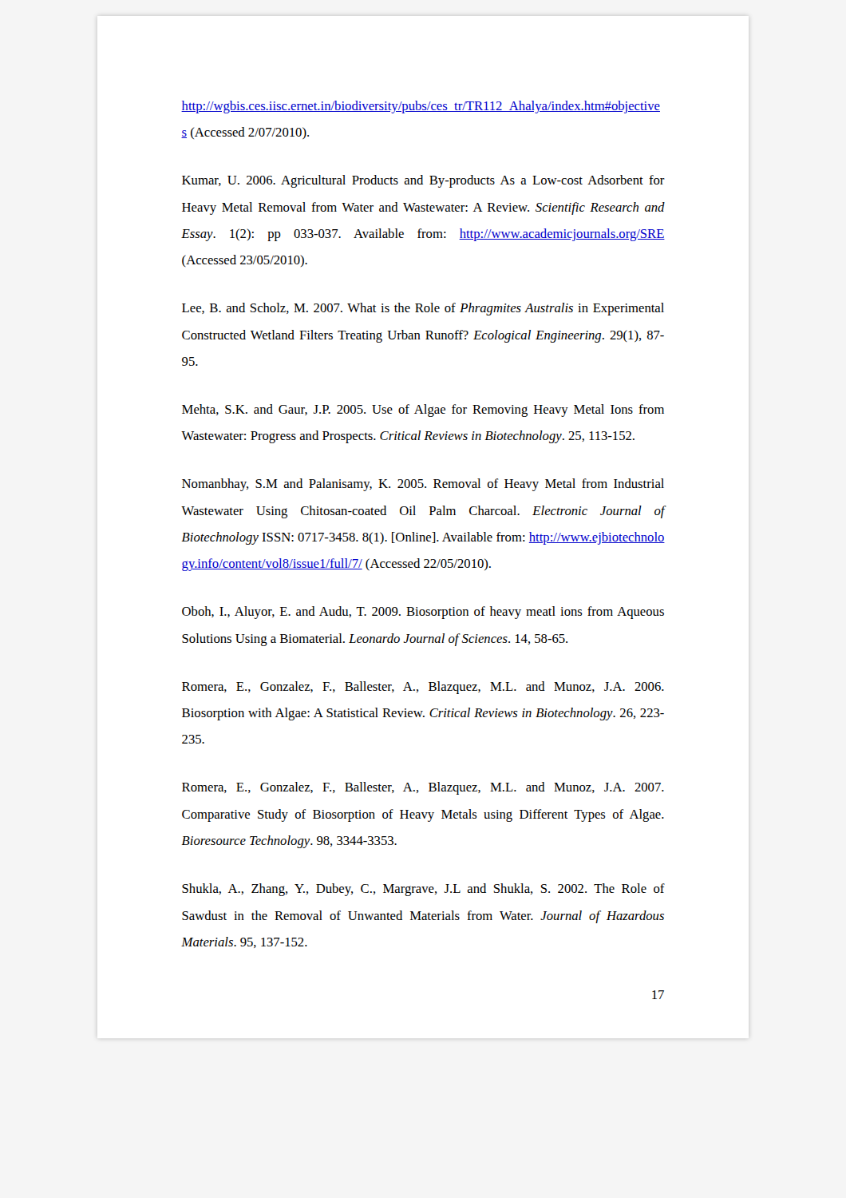http://wgbis.ces.iisc.ernet.in/biodiversity/pubs/ces_tr/TR112_Ahalya/index.htm#objectives (Accessed 2/07/2010).
Kumar, U. 2006. Agricultural Products and By-products As a Low-cost Adsorbent for Heavy Metal Removal from Water and Wastewater: A Review. Scientific Research and Essay. 1(2): pp 033-037. Available from: http://www.academicjournals.org/SRE (Accessed 23/05/2010).
Lee, B. and Scholz, M. 2007. What is the Role of Phragmites Australis in Experimental Constructed Wetland Filters Treating Urban Runoff? Ecological Engineering. 29(1), 87-95.
Mehta, S.K. and Gaur, J.P. 2005. Use of Algae for Removing Heavy Metal Ions from Wastewater: Progress and Prospects. Critical Reviews in Biotechnology. 25, 113-152.
Nomanbhay, S.M and Palanisamy, K. 2005. Removal of Heavy Metal from Industrial Wastewater Using Chitosan-coated Oil Palm Charcoal. Electronic Journal of Biotechnology ISSN: 0717-3458. 8(1). [Online]. Available from: http://www.ejbiotechnology.info/content/vol8/issue1/full/7/ (Accessed 22/05/2010).
Oboh, I., Aluyor, E. and Audu, T. 2009. Biosorption of heavy meatl ions from Aqueous Solutions Using a Biomaterial. Leonardo Journal of Sciences. 14, 58-65.
Romera, E., Gonzalez, F., Ballester, A., Blazquez, M.L. and Munoz, J.A. 2006. Biosorption with Algae: A Statistical Review. Critical Reviews in Biotechnology. 26, 223-235.
Romera, E., Gonzalez, F., Ballester, A., Blazquez, M.L. and Munoz, J.A. 2007. Comparative Study of Biosorption of Heavy Metals using Different Types of Algae. Bioresource Technology. 98, 3344-3353.
Shukla, A., Zhang, Y., Dubey, C., Margrave, J.L and Shukla, S. 2002. The Role of Sawdust in the Removal of Unwanted Materials from Water. Journal of Hazardous Materials. 95, 137-152.
17